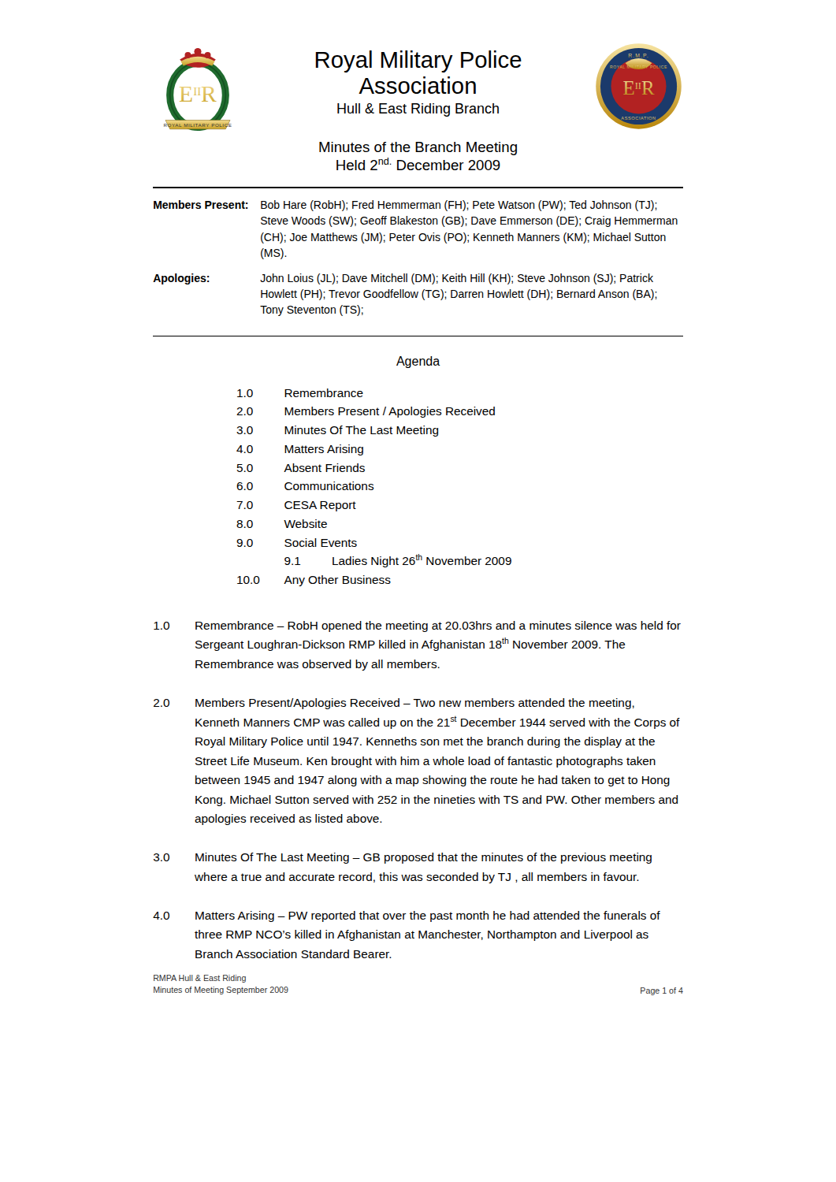Royal Military Police Association
Hull & East Riding Branch
Minutes of the Branch Meeting
Held 2nd. December 2009
| Members Present: | Bob Hare (RobH); Fred Hemmerman (FH); Pete Watson (PW); Ted Johnson (TJ); Steve Woods (SW); Geoff Blakeston (GB); Dave Emmerson (DE); Craig Hemmerman (CH); Joe Matthews (JM); Peter Ovis (PO); Kenneth Manners (KM); Michael Sutton (MS). |
| Apologies: | John Loius (JL); Dave Mitchell (DM); Keith Hill (KH); Steve Johnson (SJ); Patrick Howlett (PH); Trevor Goodfellow (TG); Darren Howlett (DH); Bernard Anson (BA); Tony Steventon (TS); |
Agenda
1.0 Remembrance
2.0 Members Present / Apologies Received
3.0 Minutes Of The Last Meeting
4.0 Matters Arising
5.0 Absent Friends
6.0 Communications
7.0 CESA Report
8.0 Website
9.0 Social Events
9.1 Ladies Night 26th November 2009
10.0 Any Other Business
1.0
Remembrance – RobH opened the meeting at 20.03hrs and a minutes silence was held for Sergeant Loughran-Dickson RMP killed in Afghanistan 18th November 2009. The Remembrance was observed by all members.
2.0
Members Present/Apologies Received – Two new members attended the meeting, Kenneth Manners CMP was called up on the 21st December 1944 served with the Corps of Royal Military Police until 1947. Kenneths son met the branch during the display at the Street Life Museum. Ken brought with him a whole load of fantastic photographs taken between 1945 and 1947 along with a map showing the route he had taken to get to Hong Kong. Michael Sutton served with 252 in the nineties with TS and PW. Other members and apologies received as listed above.
3.0
Minutes Of The Last Meeting – GB proposed that the minutes of the previous meeting where a true and accurate record, this was seconded by TJ , all members in favour.
4.0
Matters Arising – PW reported that over the past month he had attended the funerals of three RMP NCO’s killed in Afghanistan at Manchester, Northampton and Liverpool as Branch Association Standard Bearer.
RMPA Hull & East Riding
Minutes of Meeting September 2009
Page 1 of 4